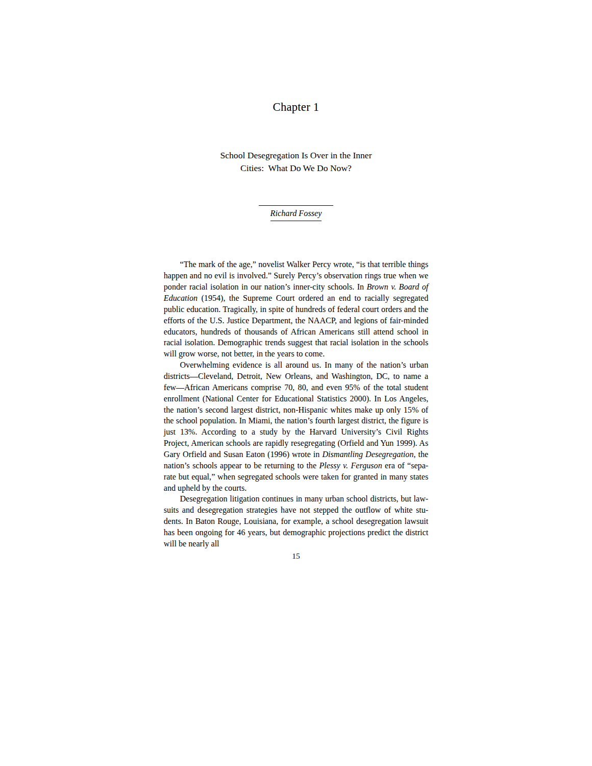Chapter 1
School Desegregation Is Over in the Inner
Cities: What Do We Do Now?
Richard Fossey
“The mark of the age,” novelist Walker Percy wrote, “is that terrible things happen and no evil is involved.” Surely Percy’s observation rings true when we ponder racial isolation in our nation’s inner-city schools. In Brown v. Board of Education (1954), the Supreme Court ordered an end to racially segregated public education. Tragically, in spite of hundreds of federal court orders and the efforts of the U.S. Justice Department, the NAACP, and legions of fair-minded educators, hundreds of thousands of African Americans still attend school in racial isolation. Demographic trends suggest that racial isolation in the schools will grow worse, not better, in the years to come.
Overwhelming evidence is all around us. In many of the nation’s urban districts—Cleveland, Detroit, New Orleans, and Washington, DC, to name a few—African Americans comprise 70, 80, and even 95% of the total student enrollment (National Center for Educational Statistics 2000). In Los Angeles, the nation’s second largest district, non-Hispanic whites make up only 15% of the school population. In Miami, the nation’s fourth largest district, the figure is just 13%. According to a study by the Harvard University’s Civil Rights Project, American schools are rapidly resegregating (Orfield and Yun 1999). As Gary Orfield and Susan Eaton (1996) wrote in Dismantling Desegregation, the nation’s schools appear to be returning to the Plessy v. Ferguson era of “separate but equal,” when segregated schools were taken for granted in many states and upheld by the courts.
Desegregation litigation continues in many urban school districts, but lawsuits and desegregation strategies have not stepped the outflow of white students. In Baton Rouge, Louisiana, for example, a school desegregation lawsuit has been ongoing for 46 years, but demographic projections predict the district will be nearly all
15